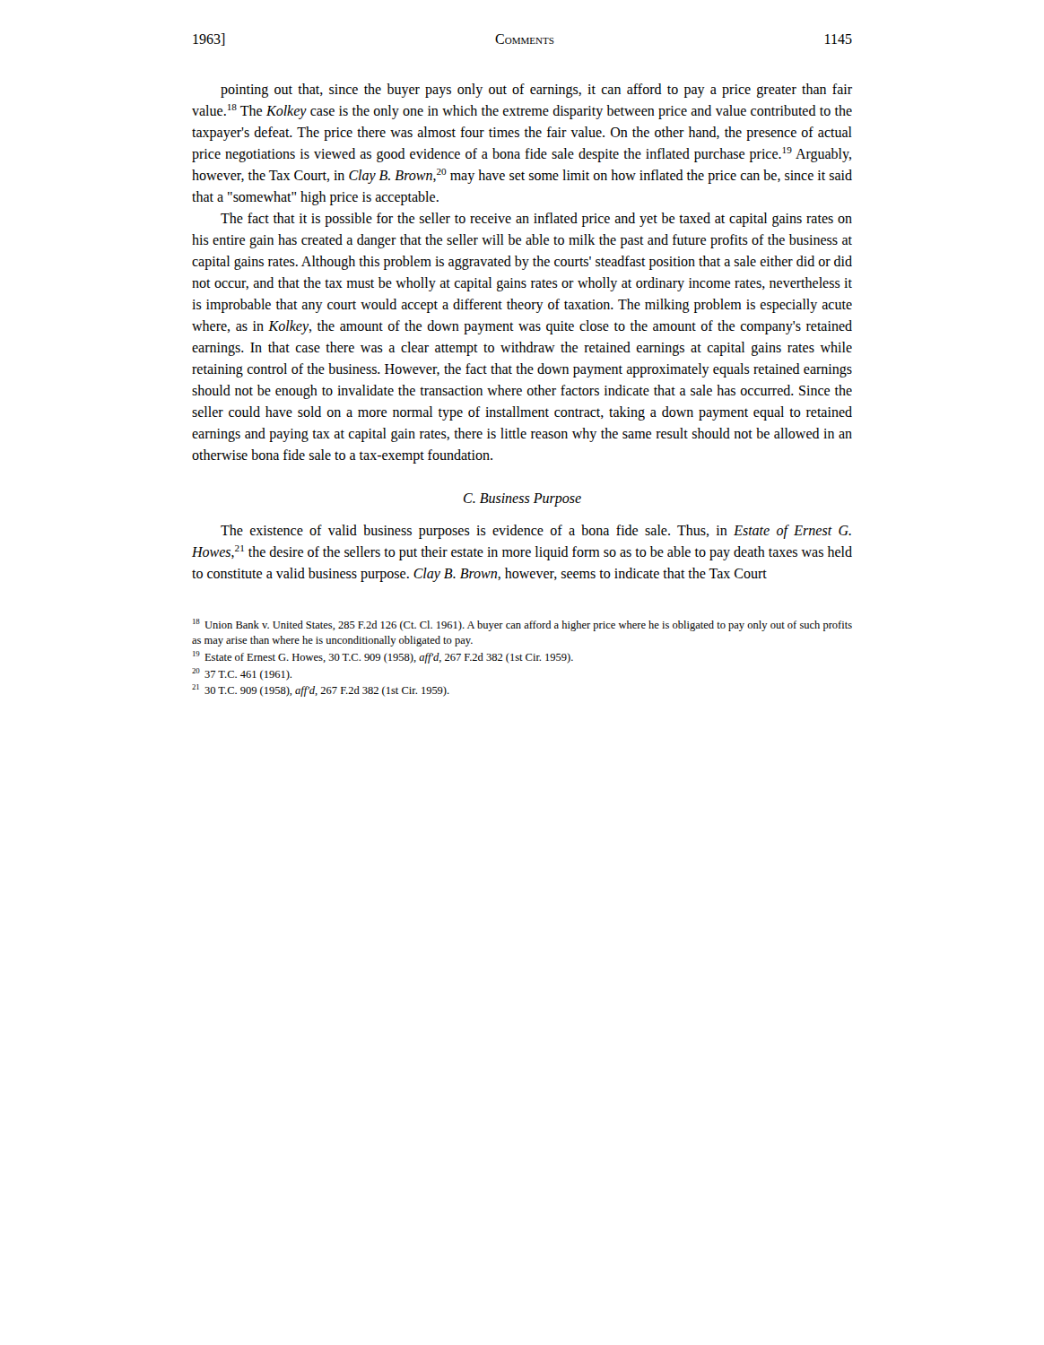1963] Comments 1145
pointing out that, since the buyer pays only out of earnings, it can afford to pay a price greater than fair value.18 The Kolkey case is the only one in which the extreme disparity between price and value contributed to the taxpayer's defeat. The price there was almost four times the fair value. On the other hand, the presence of actual price negotiations is viewed as good evidence of a bona fide sale despite the inflated purchase price.19 Arguably, however, the Tax Court, in Clay B. Brown,20 may have set some limit on how inflated the price can be, since it said that a "somewhat" high price is acceptable.
The fact that it is possible for the seller to receive an inflated price and yet be taxed at capital gains rates on his entire gain has created a danger that the seller will be able to milk the past and future profits of the business at capital gains rates. Although this problem is aggravated by the courts' steadfast position that a sale either did or did not occur, and that the tax must be wholly at capital gains rates or wholly at ordinary income rates, nevertheless it is improbable that any court would accept a different theory of taxation. The milking problem is especially acute where, as in Kolkey, the amount of the down payment was quite close to the amount of the company's retained earnings. In that case there was a clear attempt to withdraw the retained earnings at capital gains rates while retaining control of the business. However, the fact that the down payment approximately equals retained earnings should not be enough to invalidate the transaction where other factors indicate that a sale has occurred. Since the seller could have sold on a more normal type of installment contract, taking a down payment equal to retained earnings and paying tax at capital gain rates, there is little reason why the same result should not be allowed in an otherwise bona fide sale to a tax-exempt foundation.
C. Business Purpose
The existence of valid business purposes is evidence of a bona fide sale. Thus, in Estate of Ernest G. Howes,21 the desire of the sellers to put their estate in more liquid form so as to be able to pay death taxes was held to constitute a valid business purpose. Clay B. Brown, however, seems to indicate that the Tax Court
18 Union Bank v. United States, 285 F.2d 126 (Ct. Cl. 1961). A buyer can afford a higher price where he is obligated to pay only out of such profits as may arise than where he is unconditionally obligated to pay.
19 Estate of Ernest G. Howes, 30 T.C. 909 (1958), aff'd, 267 F.2d 382 (1st Cir. 1959).
20 37 T.C. 461 (1961).
21 30 T.C. 909 (1958), aff'd, 267 F.2d 382 (1st Cir. 1959).